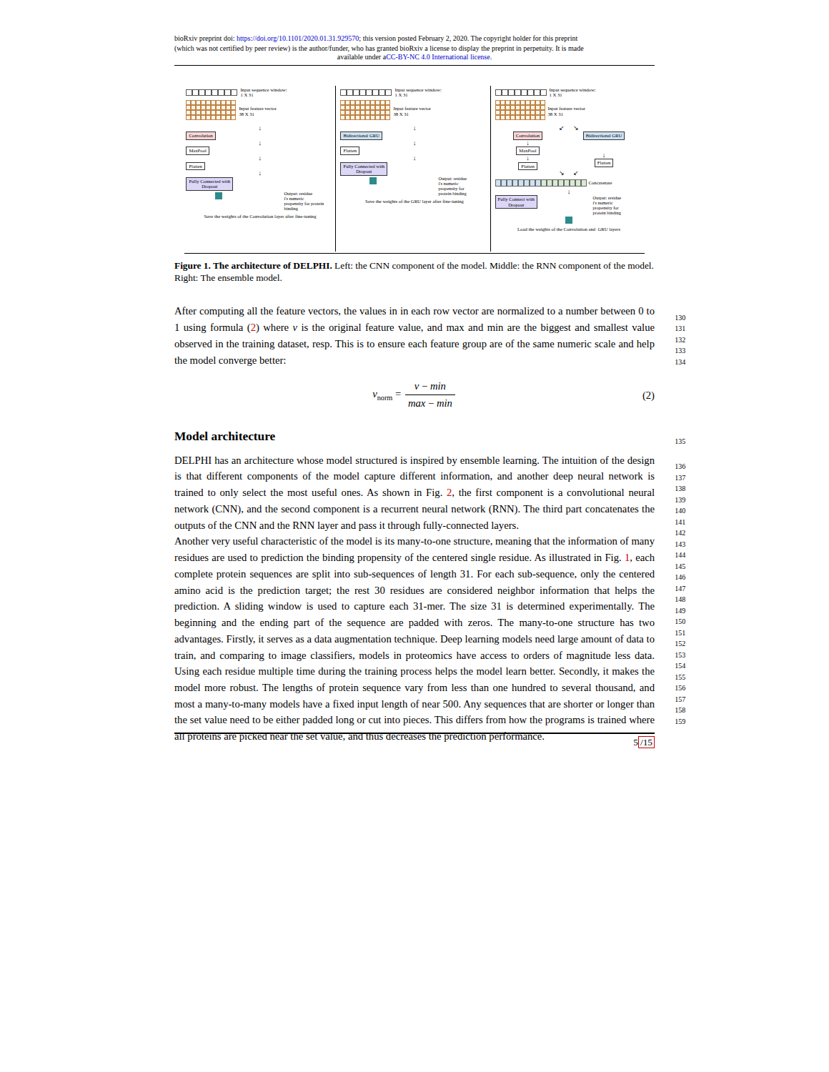bioRxiv preprint doi: https://doi.org/10.1101/2020.01.31.929570; this version posted February 2, 2020. The copyright holder for this preprint
(which was not certified by peer review) is the author/funder, who has granted bioRxiv a license to display the preprint in perpetuity. It is made
available under aCC-BY-NC 4.0 International license.
Input sequence window:
1 X 31
Input feature vector
38 X 31
↓
Convolution
↓
MaxPool
↓
Flatten
↓
Fully Connected with
Dropout
Output: residue
i's numeric
propensity for protein
binding
Save the weights of the Convolution layer after fine-tuning
Input sequence window:
1 X 31
Input feature vector
38 X 31
↓
Bidirectional GRU
↓
Flatten
↓
Fully Connected with
Dropout
Output: residue
i's numeric
propensity for
protein binding
Save the weights of the GRU layer after fine-tuning
Input sequence window:
1 X 31
Input feature vector
38 X 31
↙ ↘
Convolution
↓
MaxPool
↓
Flatten
Bidirectional GRU
↓
↓
↓
Flatten
↘ ↙
Concatenate
↓
Fully Connect with
Dropout
Output: residue
i's numeric
propensity for
protein binding
Load the weights of the Convolution and GRU layers
Figure 1. The architecture of DELPHI. Left: the CNN component of the model. Middle: the RNN component of the model. Right: The ensemble model.
After computing all the feature vectors, the values in in each row vector are normalized to a number between 0 to 1 using formula (2) where v is the original feature value, and max and min are the biggest and smallest value observed in the training dataset, resp. This is to ensure each feature group are of the same numeric scale and help the model converge better:
vnorm = v − min max − min (2)
Model architecture
DELPHI has an architecture whose model structured is inspired by ensemble learning. The intuition of the design is that different components of the model capture different information, and another deep neural network is trained to only select the most useful ones. As shown in Fig. 2, the first component is a convolutional neural network (CNN), and the second component is a recurrent neural network (RNN). The third part concatenates the outputs of the CNN and the RNN layer and pass it through fully-connected layers.
Another very useful characteristic of the model is its many-to-one structure, meaning that the information of many residues are used to prediction the binding propensity of the centered single residue. As illustrated in Fig. 1, each complete protein sequences are split into sub-sequences of length 31. For each sub-sequence, only the centered amino acid is the prediction target; the rest 30 residues are considered neighbor information that helps the prediction. A sliding window is used to capture each 31-mer. The size 31 is determined experimentally. The beginning and the ending part of the sequence are padded with zeros. The many-to-one structure has two advantages. Firstly, it serves as a data augmentation technique. Deep learning models need large amount of data to train, and comparing to image classifiers, models in proteomics have access to orders of magnitude less data. Using each residue multiple time during the training process helps the model learn better. Secondly, it makes the model more robust. The lengths of protein sequence vary from less than one hundred to several thousand, and most a many-to-many models have a fixed input length of near 500. Any sequences that are shorter or longer than the set value need to be either padded long or cut into pieces. This differs from how the programs is trained where all proteins are picked near the set value, and thus decreases the prediction performance.
130
131
132
133
134
135
136
137
138
139
140
141
142
143
144
145
146
147
148
149
150
151
152
153
154
155
156
157
158
159
5/15